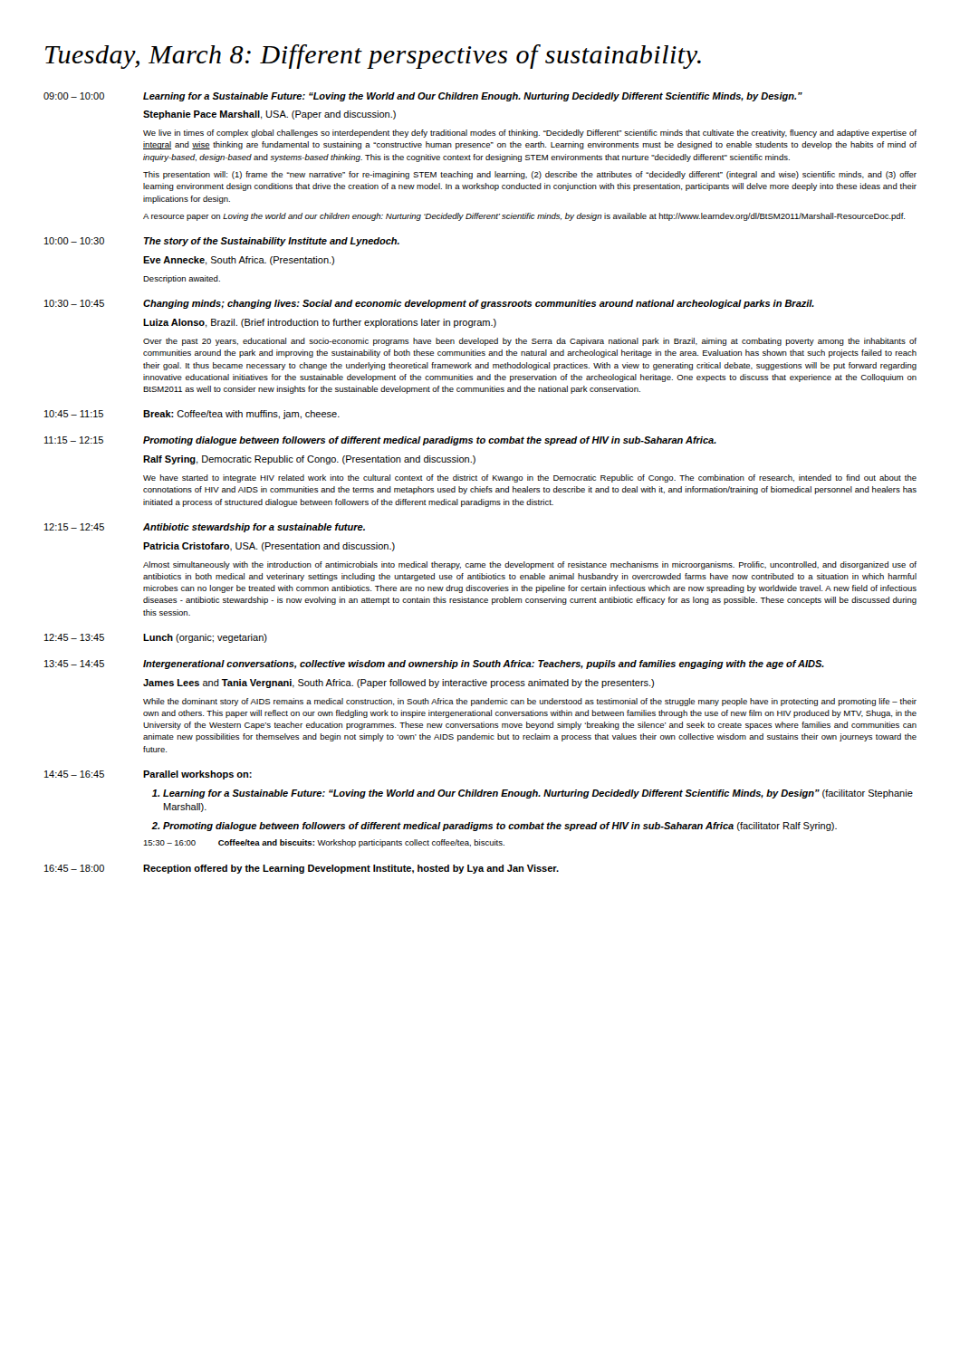Tuesday, March 8: Different perspectives of sustainability.
| 09:00 – 10:00 | Learning for a Sustainable Future: “Loving the World and Our Children Enough. Nurturing Decidedly Different Scientific Minds, by Design.” Stephanie Pace Marshall , USA. (Paper and discussion.) We live in times of complex global challenges so interdependent they defy traditional modes of thinking. “Decidedly Different” scientific minds that cultivate the creativity, fluency and adaptive expertise of integral and wise thinking are fundamental to sustaining a “constructive human presence” on the earth. Learning environments must be designed to enable students to develop the habits of mind of inquiry-based , design-based and systems-based thinking . This is the cognitive context for designing STEM environments that nurture "decidedly different" scientific minds. This presentation will: (1) frame the “new narrative” for re-imagining STEM teaching and learning, (2) describe the attributes of “decidedly different” (integral and wise) scientific minds, and (3) offer learning environment design conditions that drive the creation of a new model. In a workshop conducted in conjunction with this presentation, participants will delve more deeply into these ideas and their implications for design. A resource paper on Loving the world and our children enough: Nurturing ‘Decidedly Different’ scientific minds, by design is available at http://www.learndev.org/dl/BtSM2011/Marshall-ResourceDoc.pdf. |
| 10:00 – 10:30 | The story of the Sustainability Institute and Lynedoch. Eve Annecke , South Africa. (Presentation.) Description awaited. |
| 10:30 – 10:45 | Changing minds; changing lives: Social and economic development of grassroots communities around national archeological parks in Brazil. Luiza Alonso , Brazil. (Brief introduction to further explorations later in program.) Over the past 20 years, educational and socio-economic programs have been developed by the Serra da Capivara national park in Brazil, aiming at combating poverty among the inhabitants of communities around the park and improving the sustainability of both these communities and the natural and archeological heritage in the area. Evaluation has shown that such projects failed to reach their goal. It thus became necessary to change the underlying theoretical framework and methodological practices. With a view to generating critical debate, suggestions will be put forward regarding innovative educational initiatives for the sustainable development of the communities and the preservation of the archeological heritage. One expects to discuss that experience at the Colloquium on BtSM2011 as well to consider new insights for the sustainable development of the communities and the national park conservation. |
| 10:45 – 11:15 | Break: Coffee/tea with muffins, jam, cheese. |
| 11:15 – 12:15 | Promoting dialogue between followers of different medical paradigms to combat the spread of HIV in sub-Saharan Africa. Ralf Syring , Democratic Republic of Congo. (Presentation and discussion.) We have started to integrate HIV related work into the cultural context of the district of Kwango in the Democratic Republic of Congo. The combination of research, intended to find out about the connotations of HIV and AIDS in communities and the terms and metaphors used by chiefs and healers to describe it and to deal with it, and information/training of biomedical personnel and healers has initiated a process of structured dialogue between followers of the different medical paradigms in the district. |
| 12:15 – 12:45 | Antibiotic stewardship for a sustainable future. Patricia Cristofaro , USA. (Presentation and discussion.) Almost simultaneously with the introduction of antimicrobials into medical therapy, came the development of resistance mechanisms in microorganisms. Prolific, uncontrolled, and disorganized use of antibiotics in both medical and veterinary settings including the untargeted use of antibiotics to enable animal husbandry in overcrowded farms have now contributed to a situation in which harmful microbes can no longer be treated with common antibiotics. There are no new drug discoveries in the pipeline for certain infectious which are now spreading by worldwide travel. A new field of infectious diseases - antibiotic stewardship - is now evolving in an attempt to contain this resistance problem conserving current antibiotic efficacy for as long as possible. These concepts will be discussed during this session. |
| 12:45 – 13:45 | Lunch (organic; vegetarian) |
| 13:45 – 14:45 | Intergenerational conversations, collective wisdom and ownership in South Africa: Teachers, pupils and families engaging with the age of AIDS. James Lees and Tania Vergnani , South Africa. (Paper followed by interactive process animated by the presenters.) While the dominant story of AIDS remains a medical construction, in South Africa the pandemic can be understood as testimonial of the struggle many people have in protecting and promoting life – their own and others. This paper will reflect on our own fledgling work to inspire intergenerational conversations within and between families through the use of new film on HIV produced by MTV, Shuga, in the University of the Western Cape’s teacher education programmes. These new conversations move beyond simply ‘breaking the silence’ and seek to create spaces where families and communities can animate new possibilities for themselves and begin not simply to ‘own’ the AIDS pandemic but to reclaim a process that values their own collective wisdom and sustains their own journeys toward the future. |
| 14:45 – 16:45 | Parallel workshops on: Learning for a Sustainable Future: “Loving the World and Our Children Enough. Nurturing Decidedly Different Scientific Minds, by Design” (facilitator Stephanie Marshall). Promoting dialogue between followers of different medical paradigms to combat the spread of HIV in sub-Saharan Africa (facilitator Ralf Syring). 15:30 – 16:00 Coffee/tea and biscuits: Workshop participants collect coffee/tea, biscuits. |
| 16:45 – 18:00 | Reception offered by the Learning Development Institute, hosted by Lya and Jan Visser. |